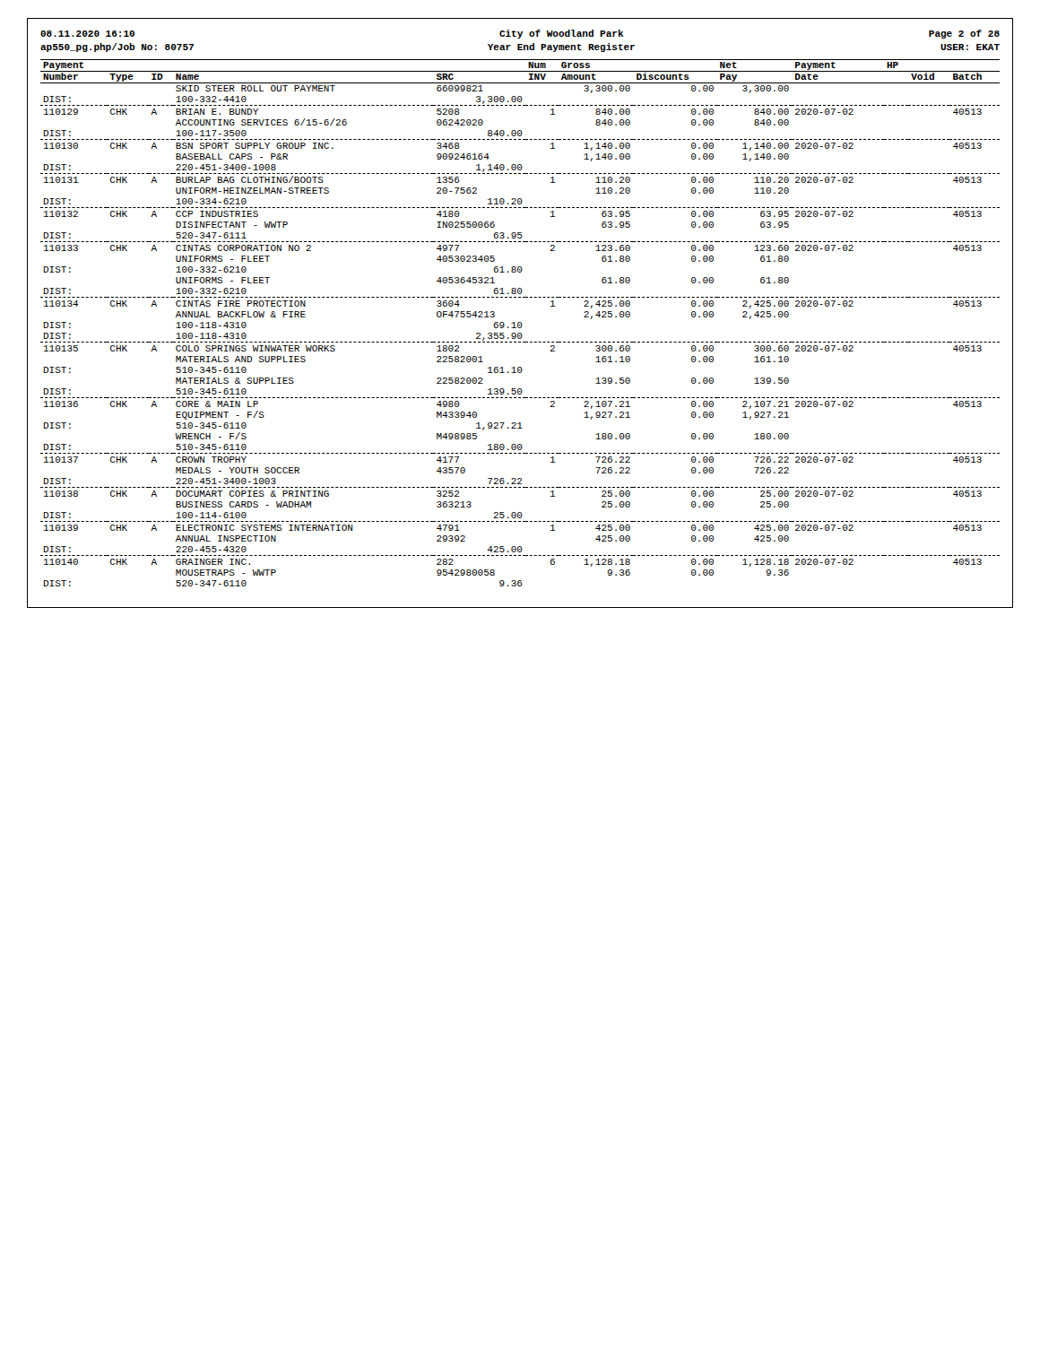08.11.2020 16:10
ap550_pg.php/Job No: 80757
City of Woodland Park
Year End Payment Register
Page 2 of 28
USER: EKAT
| Payment | | | | | Num | Gross | | Net | Payment | HP | | |
| --- | --- | --- | --- | --- | --- | --- | --- | --- | --- | --- | --- | --- |
| Number | Type | ID | Name | SRC | INV | Amount | Discounts | Pay | Date | | Void | Batch |
| | | | SKID STEER ROLL OUT PAYMENT | 66099821 | | 3,300.00 | 0.00 | 3,300.00 | | | | |
| DIST: | | | 100-332-4410 | 3,300.00 | | | | | | | | |
| 110129 | CHK | A | BRIAN E. BUNDY | 5208 | 1 | 840.00 | 0.00 | 840.00 | 2020-07-02 | | | 40513 |
| | | | ACCOUNTING SERVICES 6/15-6/26 | 06242020 | | 840.00 | 0.00 | 840.00 | | | | |
| DIST: | | | 100-117-3500 | 840.00 | | | | | | | | |
| 110130 | CHK | A | BSN SPORT SUPPLY GROUP INC. | 3468 | 1 | 1,140.00 | 0.00 | 1,140.00 | 2020-07-02 | | | 40513 |
| | | | BASEBALL CAPS - P&R | 909246164 | | 1,140.00 | 0.00 | 1,140.00 | | | | |
| DIST: | | | 220-451-3400-1008 | 1,140.00 | | | | | | | | |
| 110131 | CHK | A | BURLAP BAG CLOTHING/BOOTS | 1356 | 1 | 110.20 | 0.00 | 110.20 | 2020-07-02 | | | 40513 |
| | | | UNIFORM-HEINZELMAN-STREETS | 20-7562 | | 110.20 | 0.00 | 110.20 | | | | |
| DIST: | | | 100-334-6210 | 110.20 | | | | | | | | |
| 110132 | CHK | A | CCP INDUSTRIES | 4180 | 1 | 63.95 | 0.00 | 63.95 | 2020-07-02 | | | 40513 |
| | | | DISINFECTANT - WWTP | IN02550066 | | 63.95 | 0.00 | 63.95 | | | | |
| DIST: | | | 520-347-6111 | 63.95 | | | | | | | | |
| 110133 | CHK | A | CINTAS CORPORATION NO 2 | 4977 | 2 | 123.60 | 0.00 | 123.60 | 2020-07-02 | | | 40513 |
| | | | UNIFORMS - FLEET | 4053023405 | | 61.80 | 0.00 | 61.80 | | | | |
| DIST: | | | 100-332-6210 | 61.80 | | | | | | | | |
| | | | UNIFORMS - FLEET | 4053645321 | | 61.80 | 0.00 | 61.80 | | | | |
| DIST: | | | 100-332-6210 | 61.80 | | | | | | | | |
| 110134 | CHK | A | CINTAS FIRE PROTECTION | 3604 | 1 | 2,425.00 | 0.00 | 2,425.00 | 2020-07-02 | | | 40513 |
| | | | ANNUAL BACKFLOW & FIRE | OF47554213 | | 2,425.00 | 0.00 | 2,425.00 | | | | |
| DIST: | | | 100-118-4310 | 69.10 | | | | | | | | |
| DIST: | | | 100-118-4310 | 2,355.90 | | | | | | | | |
| 110135 | CHK | A | COLO SPRINGS WINWATER WORKS | 1802 | 2 | 300.60 | 0.00 | 300.60 | 2020-07-02 | | | 40513 |
| | | | MATERIALS AND SUPPLIES | 22582001 | | 161.10 | 0.00 | 161.10 | | | | |
| DIST: | | | 510-345-6110 | 161.10 | | | | | | | | |
| | | | MATERIALS & SUPPLIES | 22582002 | | 139.50 | 0.00 | 139.50 | | | | |
| DIST: | | | 510-345-6110 | 139.50 | | | | | | | | |
| 110136 | CHK | A | CORE & MAIN LP | 4980 | 2 | 2,107.21 | 0.00 | 2,107.21 | 2020-07-02 | | | 40513 |
| | | | EQUIPMENT - F/S | M433940 | | 1,927.21 | 0.00 | 1,927.21 | | | | |
| DIST: | | | 510-345-6110 | 1,927.21 | | | | | | | | |
| | | | WRENCH - F/S | M498985 | | 180.00 | 0.00 | 180.00 | | | | |
| DIST: | | | 510-345-6110 | 180.00 | | | | | | | | |
| 110137 | CHK | A | CROWN TROPHY | 4177 | 1 | 726.22 | 0.00 | 726.22 | 2020-07-02 | | | 40513 |
| | | | MEDALS - YOUTH SOCCER | 43570 | | 726.22 | 0.00 | 726.22 | | | | |
| DIST: | | | 220-451-3400-1003 | 726.22 | | | | | | | | |
| 110138 | CHK | A | DOCUMART COPIES & PRINTING | 3252 | 1 | 25.00 | 0.00 | 25.00 | 2020-07-02 | | | 40513 |
| | | | BUSINESS CARDS - WADHAM | 363213 | | 25.00 | 0.00 | 25.00 | | | | |
| DIST: | | | 100-114-6100 | 25.00 | | | | | | | | |
| 110139 | CHK | A | ELECTRONIC SYSTEMS INTERNATION | 4791 | 1 | 425.00 | 0.00 | 425.00 | 2020-07-02 | | | 40513 |
| | | | ANNUAL INSPECTION | 29392 | | 425.00 | 0.00 | 425.00 | | | | |
| DIST: | | | 220-455-4320 | 425.00 | | | | | | | | |
| 110140 | CHK | A | GRAINGER INC. | 282 | 6 | 1,128.18 | 0.00 | 1,128.18 | 2020-07-02 | | | 40513 |
| | | | MOUSETRAPS - WWTP | 9542980058 | | 9.36 | 0.00 | 9.36 | | | | |
| DIST: | | | 520-347-6110 | 9.36 | | | | | | | | |